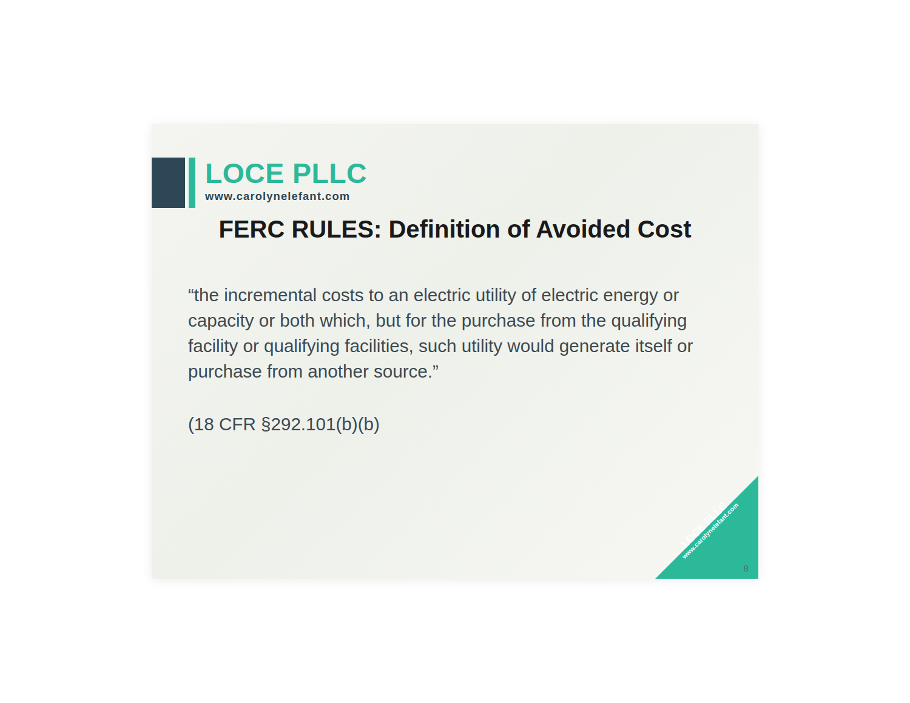LOCE PLLC
www.carolynelefant.com
FERC RULES: Definition of Avoided Cost
“the incremental costs to an electric utility of electric energy or capacity or both which, but for the purchase from the qualifying facility or qualifying facilities, such utility would generate itself or purchase from another source.”
(18 CFR §292.101(b)(b)
LOCE PLLC
www.carolynelefant.com
8